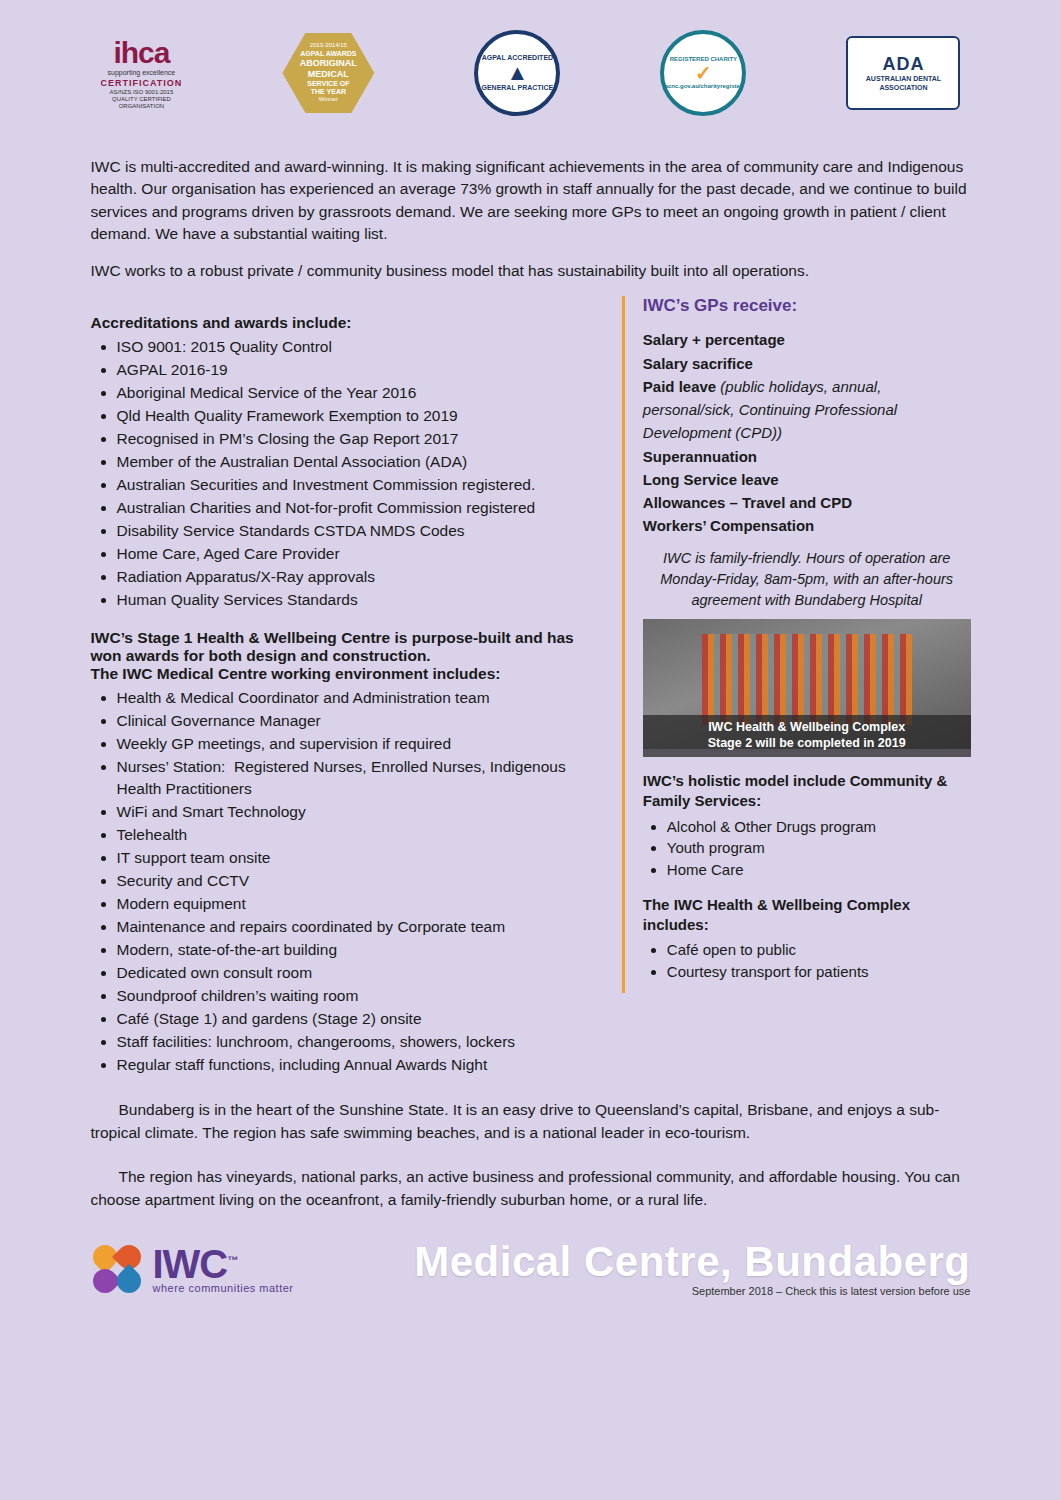ihca supporting excellence CERTIFICATION AS/NZS ISO 9001:2015
QUALITY CERTIFIED
ORGANISATION
2013-2014/15 AGPAL AWARDS ABORIGINAL
MEDICAL SERVICE OF
THE YEAR Winner
AGPAL ACCREDITED ▲ GENERAL PRACTICE
REGISTERED CHARITY ✓ acnc.gov.au/charityregister
ADA AUSTRALIAN DENTAL
ASSOCIATION
IWC is multi-accredited and award-winning. It is making significant achievements in the area of community care and Indigenous health. Our organisation has experienced an average 73% growth in staff annually for the past decade, and we continue to build services and programs driven by grassroots demand. We are seeking more GPs to meet an ongoing growth in patient / client demand. We have a substantial waiting list.
IWC works to a robust private / community business model that has sustainability built into all operations.
Accreditations and awards include:
ISO 9001: 2015 Quality Control
AGPAL 2016-19
Aboriginal Medical Service of the Year 2016
Qld Health Quality Framework Exemption to 2019
Recognised in PM’s Closing the Gap Report 2017
Member of the Australian Dental Association (ADA)
Australian Securities and Investment Commission registered.
Australian Charities and Not-for-profit Commission registered
Disability Service Standards CSTDA NMDS Codes
Home Care, Aged Care Provider
Radiation Apparatus/X-Ray approvals
Human Quality Services Standards
IWC’s Stage 1 Health & Wellbeing Centre is purpose-built and has won awards for both design and construction.
The IWC Medical Centre working environment includes:
Health & Medical Coordinator and Administration team
Clinical Governance Manager
Weekly GP meetings, and supervision if required
Nurses’ Station: Registered Nurses, Enrolled Nurses, Indigenous Health Practitioners
WiFi and Smart Technology
Telehealth
IT support team onsite
Security and CCTV
Modern equipment
Maintenance and repairs coordinated by Corporate team
Modern, state-of-the-art building
Dedicated own consult room
Soundproof children’s waiting room
Café (Stage 1) and gardens (Stage 2) onsite
Staff facilities: lunchroom, changerooms, showers, lockers
Regular staff functions, including Annual Awards Night
IWC’s GPs receive:
Salary + percentage
Salary sacrifice
Paid leave (public holidays, annual, personal/sick, Continuing Professional Development (CPD))
Superannuation
Long Service leave
Allowances – Travel and CPD
Workers’ Compensation
IWC is family-friendly. Hours of operation are Monday-Friday, 8am-5pm, with an after-hours agreement with Bundaberg Hospital
IWC Health & Wellbeing Complex
Stage 2 will be completed in 2019
IWC’s holistic model include Community & Family Services:
Alcohol & Other Drugs program
Youth program
Home Care
The IWC Health & Wellbeing Complex includes:
Café open to public
Courtesy transport for patients
Bundaberg is in the heart of the Sunshine State. It is an easy drive to Queensland’s capital, Brisbane, and enjoys a sub-tropical climate. The region has safe swimming beaches, and is a national leader in eco-tourism.
The region has vineyards, national parks, an active business and professional community, and affordable housing. You can choose apartment living on the oceanfront, a family-friendly suburban home, or a rural life.
IWC™
where communities matter
Medical Centre, Bundaberg
September 2018 – Check this is latest version before use